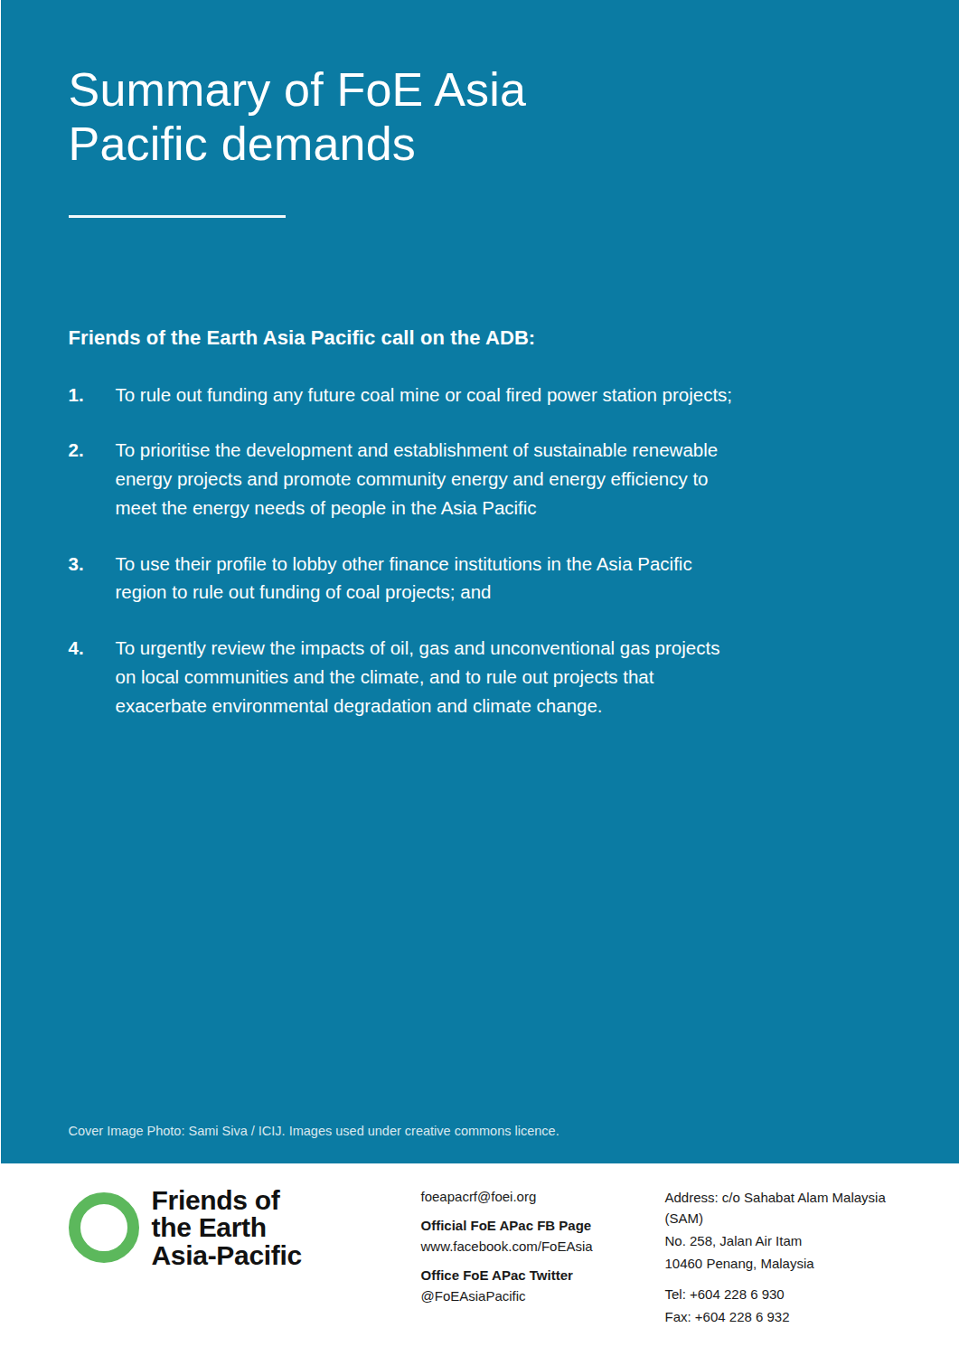Summary of FoE Asia
Pacific demands
Friends of the Earth Asia Pacific call on the ADB:
To rule out funding any future coal mine or coal fired power station projects;
To prioritise the development and establishment of sustainable renewable energy projects and promote community energy and energy efficiency to meet the energy needs of people in the Asia Pacific
To use their profile to lobby other finance institutions in the Asia Pacific region to rule out funding of coal projects; and
To urgently review the impacts of oil, gas and unconventional gas projects on local communities and the climate, and to rule out projects that exacerbate environmental degradation and climate change.
Cover Image Photo: Sami Siva / ICIJ. Images used under creative commons licence.
Friends of
the Earth
Asia-Pacific
foeapacrf@foei.org
Official FoE APac FB Page
www.facebook.com/FoEAsia
Office FoE APac Twitter
@FoEAsiaPacific
Address: c/o Sahabat Alam Malaysia (SAM)
No. 258, Jalan Air Itam
10460 Penang, Malaysia
Tel: +604 228 6 930
Fax: +604 228 6 932